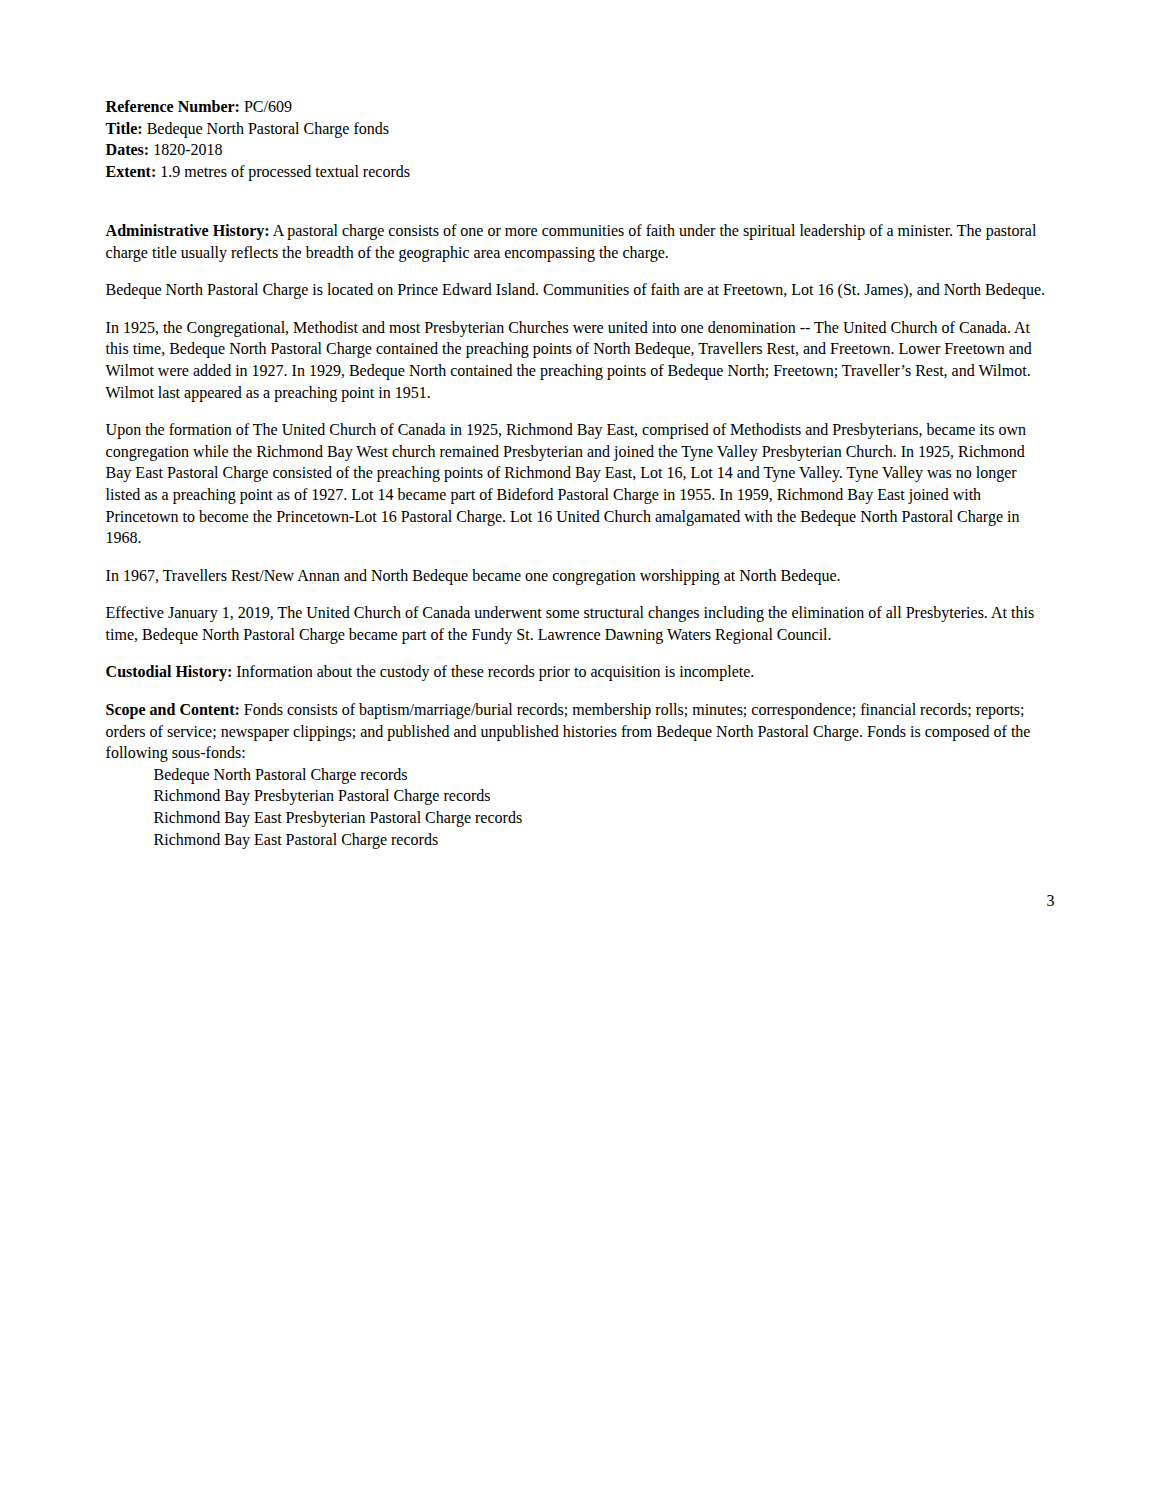Reference Number: PC/609
Title: Bedeque North Pastoral Charge fonds
Dates: 1820-2018
Extent: 1.9 metres of processed textual records
Administrative History: A pastoral charge consists of one or more communities of faith under the spiritual leadership of a minister. The pastoral charge title usually reflects the breadth of the geographic area encompassing the charge.
Bedeque North Pastoral Charge is located on Prince Edward Island. Communities of faith are at Freetown, Lot 16 (St. James), and North Bedeque.
In 1925, the Congregational, Methodist and most Presbyterian Churches were united into one denomination -- The United Church of Canada. At this time, Bedeque North Pastoral Charge contained the preaching points of North Bedeque, Travellers Rest, and Freetown. Lower Freetown and Wilmot were added in 1927. In 1929, Bedeque North contained the preaching points of Bedeque North; Freetown; Traveller’s Rest, and Wilmot. Wilmot last appeared as a preaching point in 1951.
Upon the formation of The United Church of Canada in 1925, Richmond Bay East, comprised of Methodists and Presbyterians, became its own congregation while the Richmond Bay West church remained Presbyterian and joined the Tyne Valley Presbyterian Church. In 1925, Richmond Bay East Pastoral Charge consisted of the preaching points of Richmond Bay East, Lot 16, Lot 14 and Tyne Valley. Tyne Valley was no longer listed as a preaching point as of 1927. Lot 14 became part of Bideford Pastoral Charge in 1955. In 1959, Richmond Bay East joined with Princetown to become the Princetown-Lot 16 Pastoral Charge. Lot 16 United Church amalgamated with the Bedeque North Pastoral Charge in 1968.
In 1967, Travellers Rest/New Annan and North Bedeque became one congregation worshipping at North Bedeque.
Effective January 1, 2019, The United Church of Canada underwent some structural changes including the elimination of all Presbyteries. At this time, Bedeque North Pastoral Charge became part of the Fundy St. Lawrence Dawning Waters Regional Council.
Custodial History: Information about the custody of these records prior to acquisition is incomplete.
Scope and Content: Fonds consists of baptism/marriage/burial records; membership rolls; minutes; correspondence; financial records; reports; orders of service; newspaper clippings; and published and unpublished histories from Bedeque North Pastoral Charge. Fonds is composed of the following sous-fonds:
Bedeque North Pastoral Charge records
Richmond Bay Presbyterian Pastoral Charge records
Richmond Bay East Presbyterian Pastoral Charge records
Richmond Bay East Pastoral Charge records
3